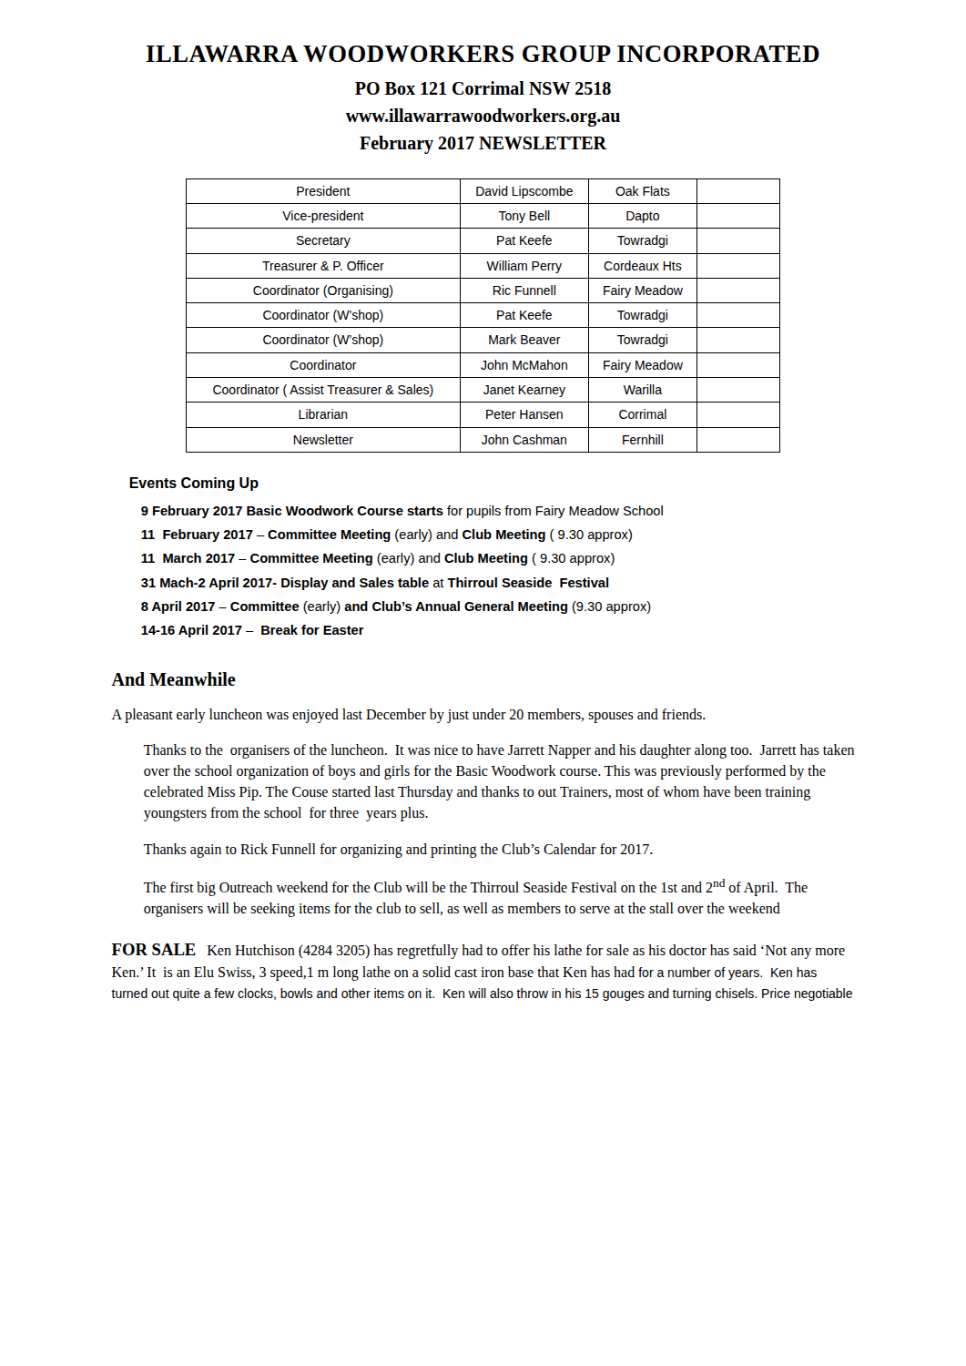ILLAWARRA WOODWORKERS GROUP INCORPORATED
PO Box 121 Corrimal NSW 2518
www.illawarrawoodworkers.org.au
February 2017 NEWSLETTER
| President | David Lipscombe | Oak Flats | |
| Vice-president | Tony Bell | Dapto | |
| Secretary | Pat Keefe | Towradgi | |
| Treasurer & P. Officer | William Perry | Cordeaux Hts | |
| Coordinator (Organising) | Ric Funnell | Fairy Meadow | |
| Coordinator (W’shop) | Pat Keefe | Towradgi | |
| Coordinator (W’shop) | Mark Beaver | Towradgi | |
| Coordinator | John McMahon | Fairy Meadow | |
| Coordinator ( Assist Treasurer & Sales) | Janet Kearney | Warilla | |
| Librarian | Peter Hansen | Corrimal | |
| Newsletter | John Cashman | Fernhill | |
Events Coming Up
9 February 2017 Basic Woodwork Course starts for pupils from Fairy Meadow School
11 February 2017 – Committee Meeting (early) and Club Meeting ( 9.30 approx)
11 March 2017 – Committee Meeting (early) and Club Meeting ( 9.30 approx)
31 Mach-2 April 2017- Display and Sales table at Thirroul Seaside Festival
8 April 2017 – Committee (early) and Club’s Annual General Meeting (9.30 approx)
14-16 April 2017 – Break for Easter
And Meanwhile
A pleasant early luncheon was enjoyed last December by just under 20 members, spouses and friends.
Thanks to the organisers of the luncheon. It was nice to have Jarrett Napper and his daughter along too. Jarrett has taken over the school organization of boys and girls for the Basic Woodwork course. This was previously performed by the celebrated Miss Pip. The Couse started last Thursday and thanks to out Trainers, most of whom have been training youngsters from the school for three years plus.
Thanks again to Rick Funnell for organizing and printing the Club’s Calendar for 2017.
The first big Outreach weekend for the Club will be the Thirroul Seaside Festival on the 1st and 2nd of April. The organisers will be seeking items for the club to sell, as well as members to serve at the stall over the weekend
FOR SALE Ken Hutchison (4284 3205) has regretfully had to offer his lathe for sale as his doctor has said ‘Not any more Ken.’ It is an Elu Swiss, 3 speed,1 m long lathe on a solid cast iron base that Ken has had for a number of years. Ken has turned out quite a few clocks, bowls and other items on it. Ken will also throw in his 15 gouges and turning chisels. Price negotiable